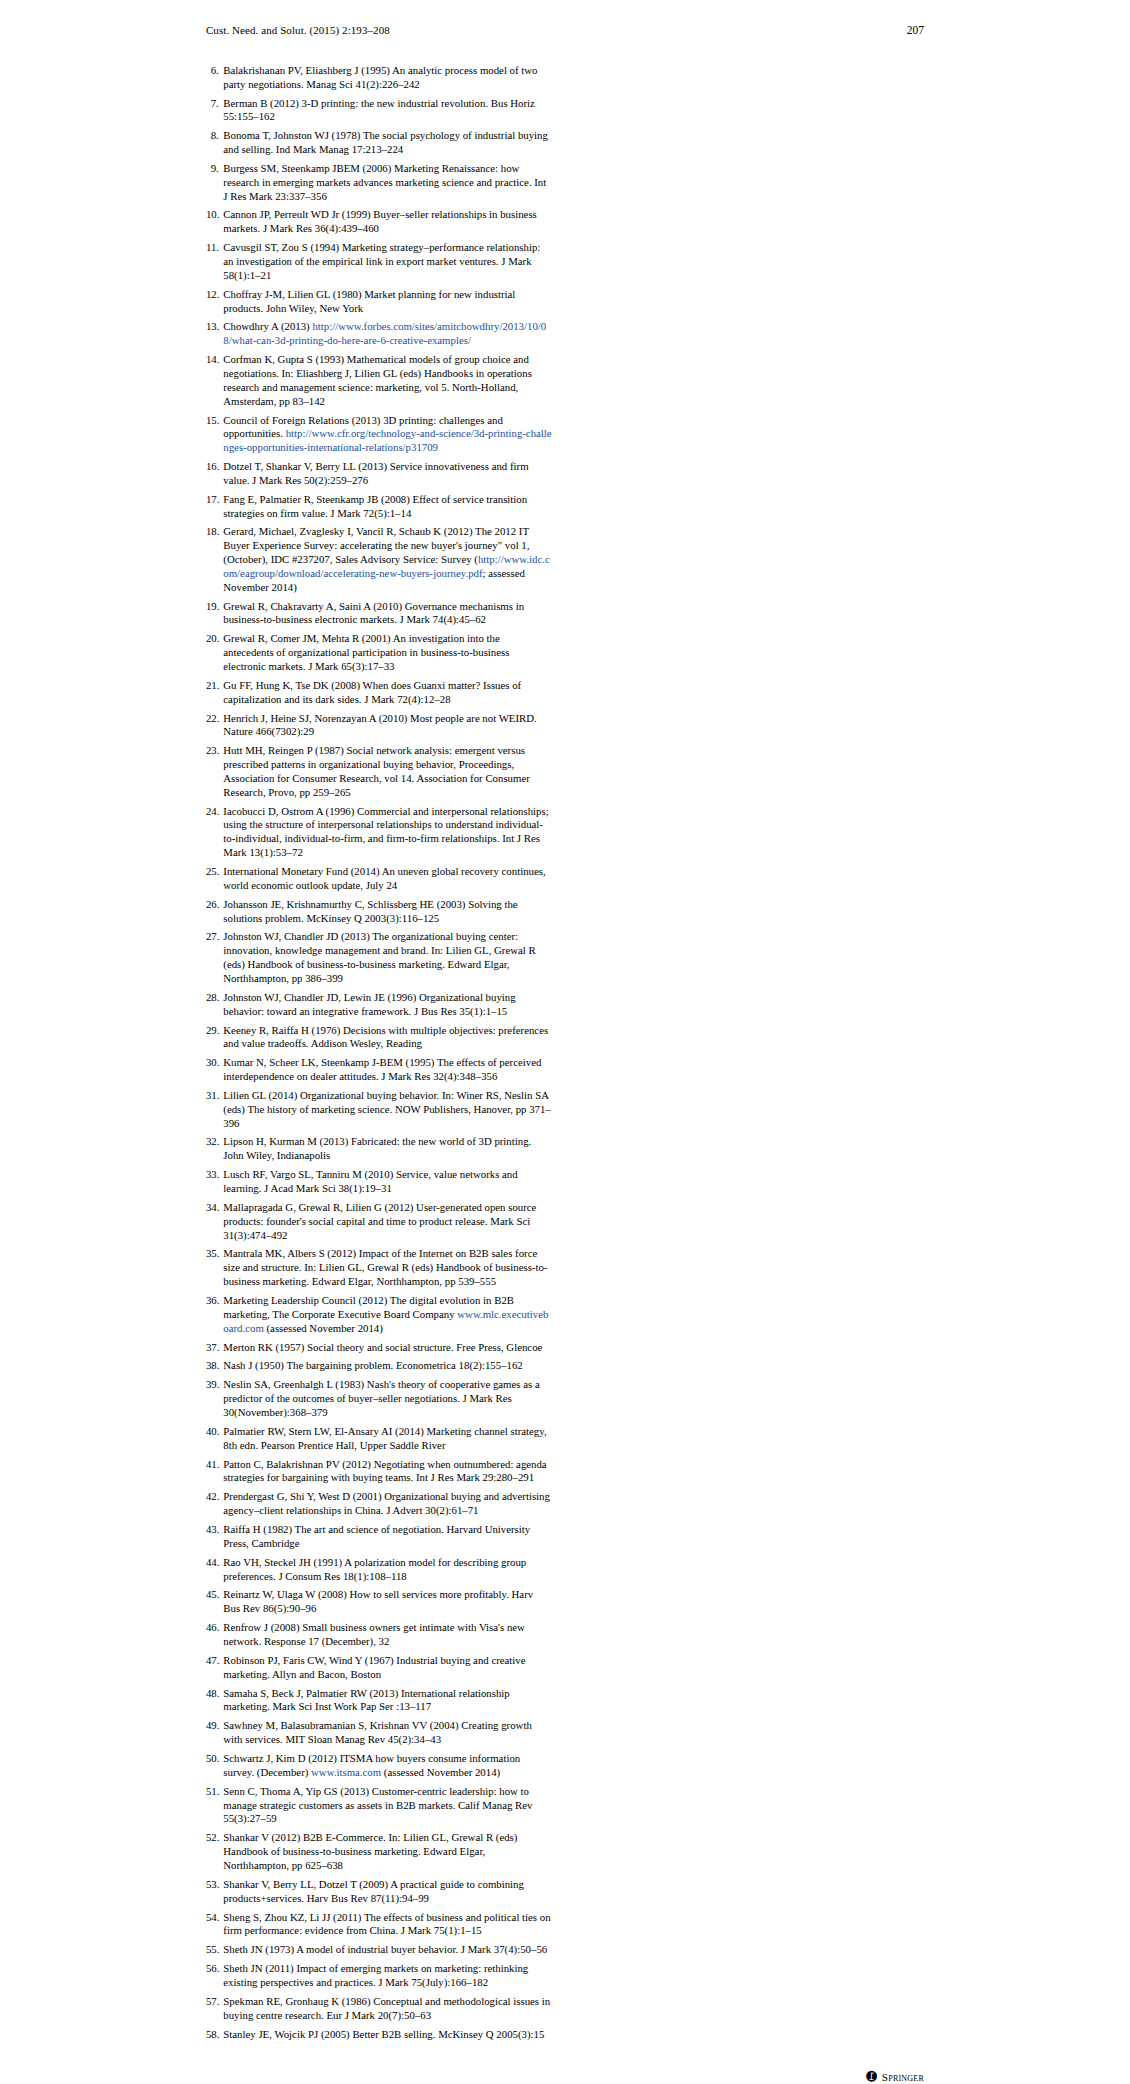Cust. Need. and Solut. (2015) 2:193–208 207
Balakrishanan PV, Eliashberg J (1995) An analytic process model of two party negotiations. Manag Sci 41(2):226–242
Berman B (2012) 3-D printing: the new industrial revolution. Bus Horiz 55:155–162
Bonoma T, Johnston WJ (1978) The social psychology of industrial buying and selling. Ind Mark Manag 17:213–224
Burgess SM, Steenkamp JBEM (2006) Marketing Renaissance: how research in emerging markets advances marketing science and practice. Int J Res Mark 23:337–356
Cannon JP, Perreult WD Jr (1999) Buyer–seller relationships in business markets. J Mark Res 36(4):439–460
Cavusgil ST, Zou S (1994) Marketing strategy–performance relationship: an investigation of the empirical link in export market ventures. J Mark 58(1):1–21
Choffray J-M, Lilien GL (1980) Market planning for new industrial products. John Wiley, New York
Chowdhry A (2013) http://www.forbes.com/sites/amitchowdhry/2013/10/08/what-can-3d-printing-do-here-are-6-creative-examples/
Corfman K, Gupta S (1993) Mathematical models of group choice and negotiations. In: Eliashberg J, Lilien GL (eds) Handbooks in operations research and management science: marketing, vol 5. North-Holland, Amsterdam, pp 83–142
Council of Foreign Relations (2013) 3D printing: challenges and opportunities. http://www.cfr.org/technology-and-science/3d-printing-challenges-opportunities-international-relations/p31709
Dotzel T, Shankar V, Berry LL (2013) Service innovativeness and firm value. J Mark Res 50(2):259–276
Fang E, Palmatier R, Steenkamp JB (2008) Effect of service transition strategies on firm value. J Mark 72(5):1–14
Gerard, Michael, Zvaglesky I, Vancil R, Schaub K (2012) The 2012 IT Buyer Experience Survey: accelerating the new buyer's journey" vol 1, (October), IDC #237207, Sales Advisory Service: Survey (http://www.idc.com/eagroup/download/accelerating-new-buyers-journey.pdf; assessed November 2014)
Grewal R, Chakravarty A, Saini A (2010) Governance mechanisms in business-to-business electronic markets. J Mark 74(4):45–62
Grewal R, Comer JM, Mehta R (2001) An investigation into the antecedents of organizational participation in business-to-business electronic markets. J Mark 65(3):17–33
Gu FF, Hung K, Tse DK (2008) When does Guanxi matter? Issues of capitalization and its dark sides. J Mark 72(4):12–28
Henrich J, Heine SJ, Norenzayan A (2010) Most people are not WEIRD. Nature 466(7302):29
Hutt MH, Reingen P (1987) Social network analysis: emergent versus prescribed patterns in organizational buying behavior, Proceedings, Association for Consumer Research, vol 14. Association for Consumer Research, Provo, pp 259–265
Iacobucci D, Ostrom A (1996) Commercial and interpersonal relationships; using the structure of interpersonal relationships to understand individual-to-individual, individual-to-firm, and firm-to-firm relationships. Int J Res Mark 13(1):53–72
International Monetary Fund (2014) An uneven global recovery continues, world economic outlook update, July 24
Johansson JE, Krishnamurthy C, Schlissberg HE (2003) Solving the solutions problem. McKinsey Q 2003(3):116–125
Johnston WJ, Chandler JD (2013) The organizational buying center: innovation, knowledge management and brand. In: Lilien GL, Grewal R (eds) Handbook of business-to-business marketing. Edward Elgar, Northhampton, pp 386–399
Johnston WJ, Chandler JD, Lewin JE (1996) Organizational buying behavior: toward an integrative framework. J Bus Res 35(1):1–15
Keeney R, Raiffa H (1976) Decisions with multiple objectives: preferences and value tradeoffs. Addison Wesley, Reading
Kumar N, Scheer LK, Steenkamp J-BEM (1995) The effects of perceived interdependence on dealer attitudes. J Mark Res 32(4):348–356
Lilien GL (2014) Organizational buying behavior. In: Winer RS, Neslin SA (eds) The history of marketing science. NOW Publishers, Hanover, pp 371–396
Lipson H, Kurman M (2013) Fabricated: the new world of 3D printing. John Wiley, Indianapolis
Lusch RF, Vargo SL, Tanniru M (2010) Service, value networks and learning. J Acad Mark Sci 38(1):19–31
Mallapragada G, Grewal R, Lilien G (2012) User-generated open source products: founder's social capital and time to product release. Mark Sci 31(3):474–492
Mantrala MK, Albers S (2012) Impact of the Internet on B2B sales force size and structure. In: Lilien GL, Grewal R (eds) Handbook of business-to-business marketing. Edward Elgar, Northhampton, pp 539–555
Marketing Leadership Council (2012) The digital evolution in B2B marketing, The Corporate Executive Board Company www.mlc.executiveboard.com (assessed November 2014)
Merton RK (1957) Social theory and social structure. Free Press, Glencoe
Nash J (1950) The bargaining problem. Econometrica 18(2):155–162
Neslin SA, Greenhalgh L (1983) Nash's theory of cooperative games as a predictor of the outcomes of buyer–seller negotiations. J Mark Res 30(November):368–379
Palmatier RW, Stern LW, El-Ansary AI (2014) Marketing channel strategy, 8th edn. Pearson Prentice Hall, Upper Saddle River
Patton C, Balakrishnan PV (2012) Negotiating when outnumbered: agenda strategies for bargaining with buying teams. Int J Res Mark 29:280–291
Prendergast G, Shi Y, West D (2001) Organizational buying and advertising agency–client relationships in China. J Advert 30(2):61–71
Raiffa H (1982) The art and science of negotiation. Harvard University Press, Cambridge
Rao VH, Steckel JH (1991) A polarization model for describing group preferences. J Consum Res 18(1):108–118
Reinartz W, Ulaga W (2008) How to sell services more profitably. Harv Bus Rev 86(5):90–96
Renfrow J (2008) Small business owners get intimate with Visa's new network. Response 17 (December), 32
Robinson PJ, Faris CW, Wind Y (1967) Industrial buying and creative marketing. Allyn and Bacon, Boston
Samaha S, Beck J, Palmatier RW (2013) International relationship marketing. Mark Sci Inst Work Pap Ser :13–117
Sawhney M, Balasubramanian S, Krishnan VV (2004) Creating growth with services. MIT Sloan Manag Rev 45(2):34–43
Schwartz J, Kim D (2012) ITSMA how buyers consume information survey. (December) www.itsma.com (assessed November 2014)
Senn C, Thoma A, Yip GS (2013) Customer-centric leadership: how to manage strategic customers as assets in B2B markets. Calif Manag Rev 55(3):27–59
Shankar V (2012) B2B E-Commerce. In: Lilien GL, Grewal R (eds) Handbook of business-to-business marketing. Edward Elgar, Northhampton, pp 625–638
Shankar V, Berry LL, Dotzel T (2009) A practical guide to combining products+services. Harv Bus Rev 87(11):94–99
Sheng S, Zhou KZ, Li JJ (2011) The effects of business and political ties on firm performance: evidence from China. J Mark 75(1):1–15
Sheth JN (1973) A model of industrial buyer behavior. J Mark 37(4):50–56
Sheth JN (2011) Impact of emerging markets on marketing: rethinking existing perspectives and practices. J Mark 75(July):166–182
Spekman RE, Gronhaug K (1986) Conceptual and methodological issues in buying centre research. Eur J Mark 20(7):50–63
Stanley JE, Wojcik PJ (2005) Better B2B selling. McKinsey Q 2005(3):15
➊ Springer